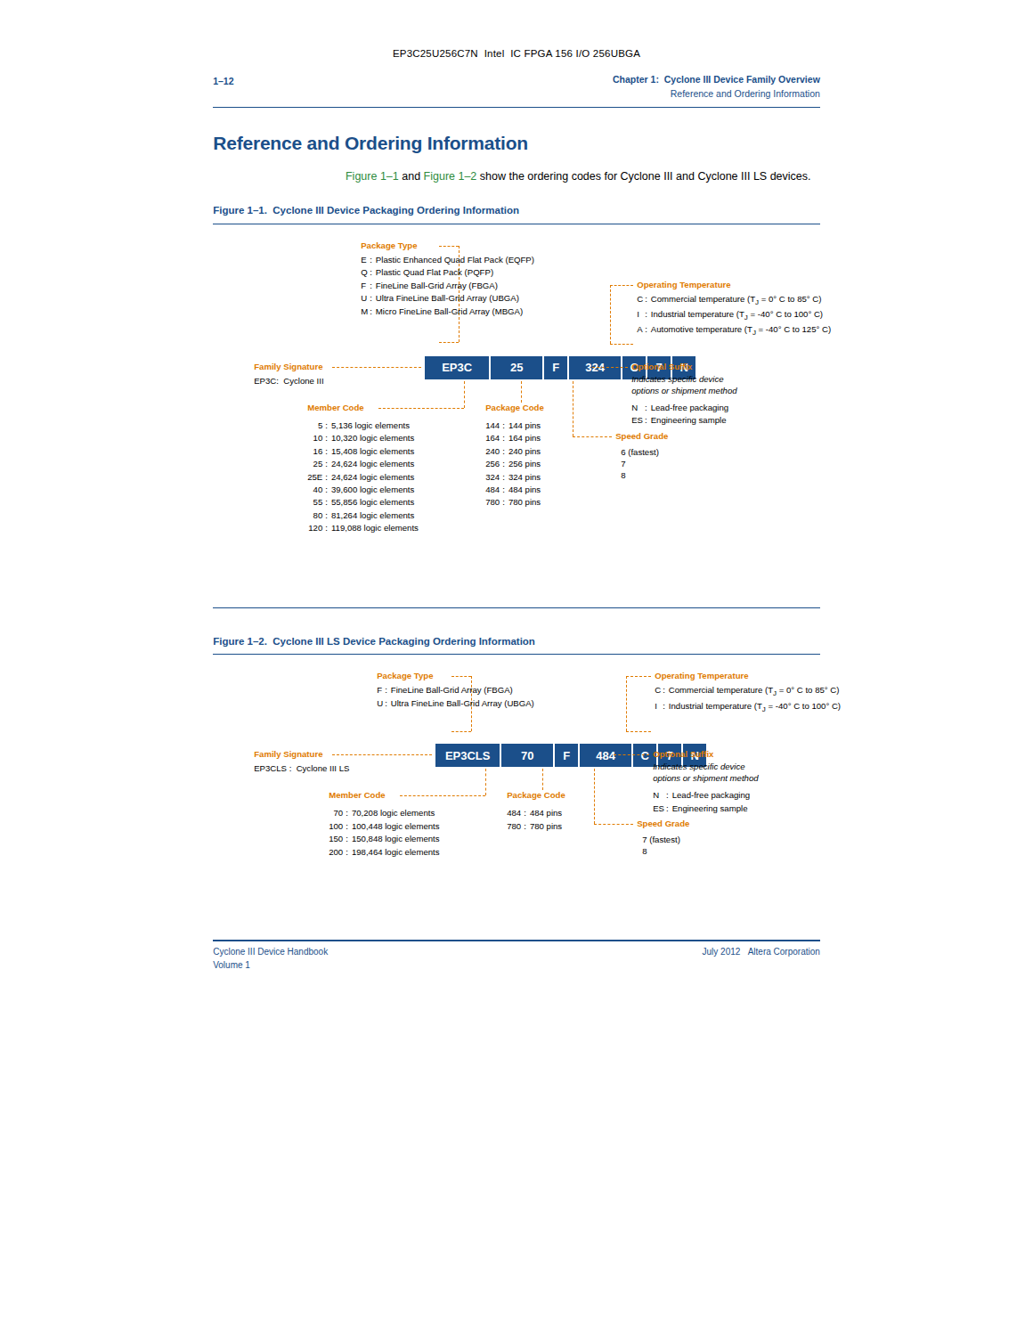EP3C25U256C7N Intel IC FPGA 156 I/O 256UBGA
1–12
Chapter 1: Cyclone III Device Family Overview
Reference and Ordering Information
Reference and Ordering Information
Figure 1–1 and Figure 1–2 show the ordering codes for Cyclone III and Cyclone III LS devices.
Figure 1–1. Cyclone III Device Packaging Ordering Information
Package Type
| E | : | Plastic Enhanced Quad Flat Pack (EQFP) |
| Q | : | Plastic Quad Flat Pack (PQFP) |
| F | : | FineLine Ball-Grid Array (FBGA) |
| U | : | Ultra FineLine Ball-Grid Array (UBGA) |
| M | : | Micro FineLine Ball-Grid Array (MBGA) |
Operating Temperature
| C | : | Commercial temperature (T J = 0° C to 85° C) |
| I | : | Industrial temperature (T J = -40° C to 100° C) |
| A | : | Automotive temperature (T J = -40° C to 125° C) |
Family Signature
EP3C: Cyclone III
EP3C
25
F
324
C
7
N
Optional Suffix
Indicates specific device
options or shipment method
| N | : | Lead-free packaging |
| ES | : | Engineering sample |
Member Code
| 5 | : | 5,136 logic elements |
| 10 | : | 10,320 logic elements |
| 16 | : | 15,408 logic elements |
| 25 | : | 24,624 logic elements |
| 25E | : | 24,624 logic elements |
| 40 | : | 39,600 logic elements |
| 55 | : | 55,856 logic elements |
| 80 | : | 81,264 logic elements |
| 120 | : | 119,088 logic elements |
Package Code
| 144 | : | 144 pins |
| 164 | : | 164 pins |
| 240 | : | 240 pins |
| 256 | : | 256 pins |
| 324 | : | 324 pins |
| 484 | : | 484 pins |
| 780 | : | 780 pins |
Speed Grade
6 (fastest)
7
8
Figure 1–2. Cyclone III LS Device Packaging Ordering Information
Package Type
| F | : | FineLine Ball-Grid Array (FBGA) |
| U | : | Ultra FineLine Ball-Grid Array (UBGA) |
Operating Temperature
| C | : | Commercial temperature (T J = 0° C to 85° C) |
| I | : | Industrial temperature (T J = -40° C to 100° C) |
Family Signature
EP3CLS : Cyclone III LS
EP3CLS
70
F
484
C
7
N
Optional Suffix
Indicates specific device
options or shipment method
| N | : | Lead-free packaging |
| ES | : | Engineering sample |
Member Code
| 70 | : | 70,208 logic elements |
| 100 | : | 100,448 logic elements |
| 150 | : | 150,848 logic elements |
| 200 | : | 198,464 logic elements |
Package Code
| 484 | : | 484 pins |
| 780 | : | 780 pins |
Speed Grade
7 (fastest)
8
Cyclone III Device Handbook
Volume 1
July 2012 Altera Corporation